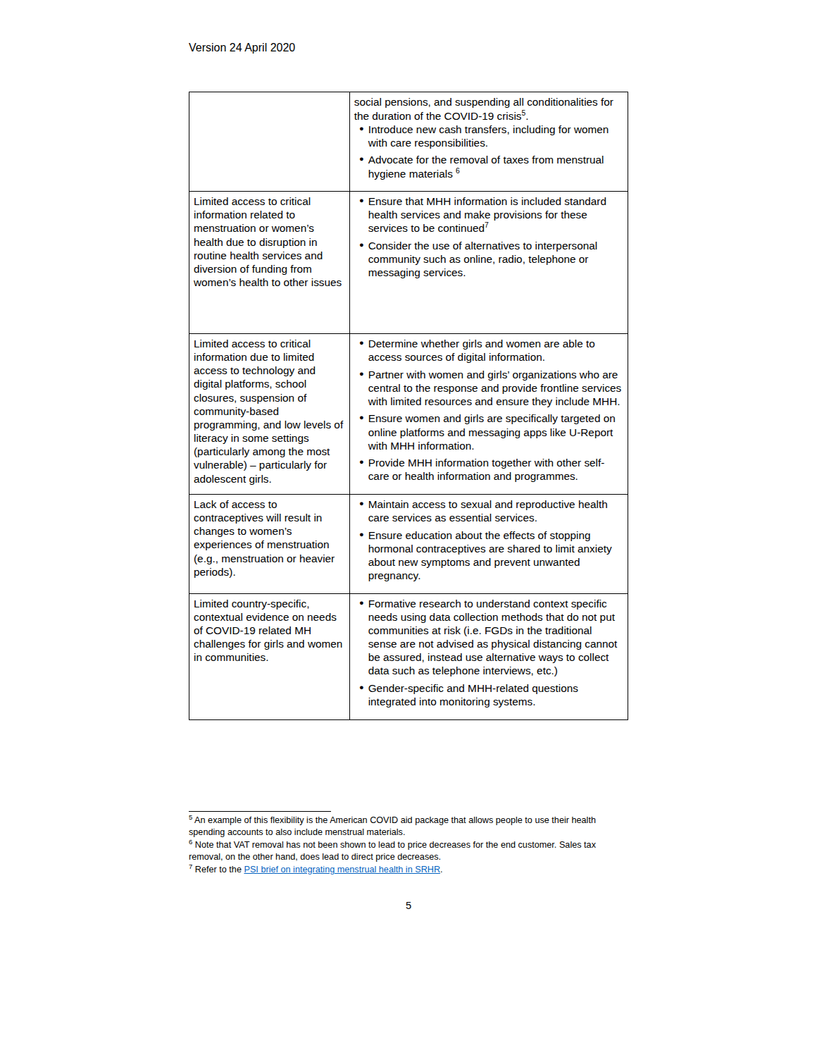Version 24 April 2020
| | social pensions, and suspending all conditionalities for the duration of the COVID-19 crisis 5 . Introduce new cash transfers, including for women with care responsibilities. Advocate for the removal of taxes from menstrual hygiene materials 6 |
| Limited access to critical information related to menstruation or women’s health due to disruption in routine health services and diversion of funding from women’s health to other issues | Ensure that MHH information is included standard health services and make provisions for these services to be continued 7 Consider the use of alternatives to interpersonal community such as online, radio, telephone or messaging services. |
| Limited access to critical information due to limited access to technology and digital platforms, school closures, suspension of community-based programming, and low levels of literacy in some settings (particularly among the most vulnerable) – particularly for adolescent girls. | Determine whether girls and women are able to access sources of digital information. Partner with women and girls’ organizations who are central to the response and provide frontline services with limited resources and ensure they include MHH. Ensure women and girls are specifically targeted on online platforms and messaging apps like U-Report with MHH information. Provide MHH information together with other self-care or health information and programmes. |
| Lack of access to contraceptives will result in changes to women’s experiences of menstruation (e.g., menstruation or heavier periods). | Maintain access to sexual and reproductive health care services as essential services. Ensure education about the effects of stopping hormonal contraceptives are shared to limit anxiety about new symptoms and prevent unwanted pregnancy. |
| Limited country-specific, contextual evidence on needs of COVID-19 related MH challenges for girls and women in communities. | Formative research to understand context specific needs using data collection methods that do not put communities at risk (i.e. FGDs in the traditional sense are not advised as physical distancing cannot be assured, instead use alternative ways to collect data such as telephone interviews, etc.) Gender-specific and MHH-related questions integrated into monitoring systems. |
5 An example of this flexibility is the American COVID aid package that allows people to use their health spending accounts to also include menstrual materials.
6 Note that VAT removal has not been shown to lead to price decreases for the end customer. Sales tax removal, on the other hand, does lead to direct price decreases.
7 Refer to the PSI brief on integrating menstrual health in SRHR.
5